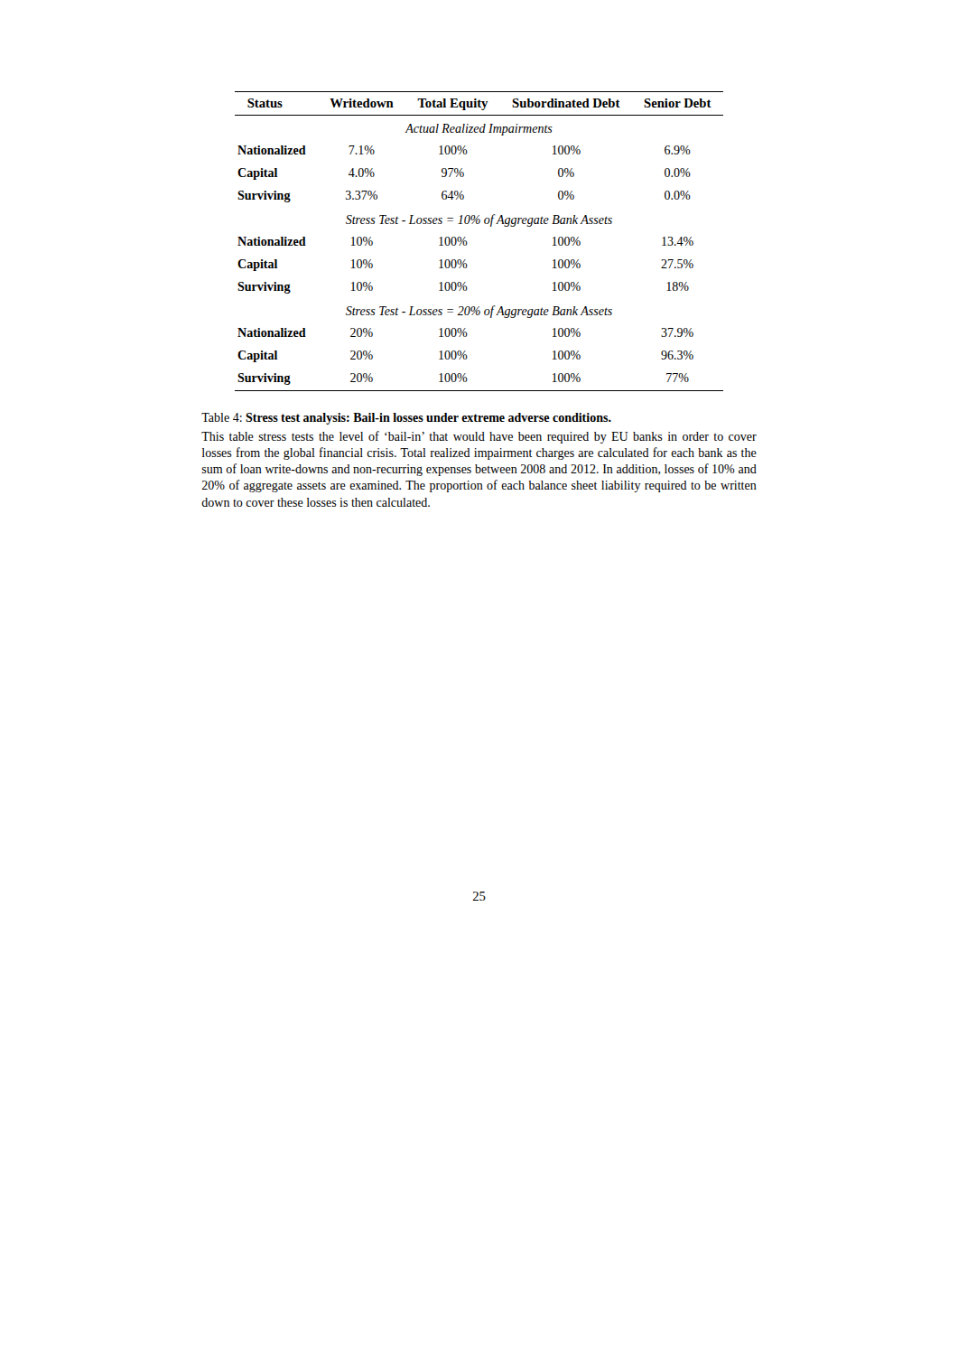| Status | Writedown | Total Equity | Subordinated Debt | Senior Debt |
| --- | --- | --- | --- | --- |
| Actual Realized Impairments |
| Nationalized | 7.1% | 100% | 100% | 6.9% |
| Capital | 4.0% | 97% | 0% | 0.0% |
| Surviving | 3.37% | 64% | 0% | 0.0% |
| Stress Test - Losses = 10% of Aggregate Bank Assets |
| Nationalized | 10% | 100% | 100% | 13.4% |
| Capital | 10% | 100% | 100% | 27.5% |
| Surviving | 10% | 100% | 100% | 18% |
| Stress Test - Losses = 20% of Aggregate Bank Assets |
| Nationalized | 20% | 100% | 100% | 37.9% |
| Capital | 20% | 100% | 100% | 96.3% |
| Surviving | 20% | 100% | 100% | 77% |
Table 4: Stress test analysis: Bail-in losses under extreme adverse conditions.
This table stress tests the level of ‘bail-in’ that would have been required by EU banks in order to cover losses from the global financial crisis. Total realized impairment charges are calculated for each bank as the sum of loan write-downs and non-recurring expenses between 2008 and 2012. In addition, losses of 10% and 20% of aggregate assets are examined. The proportion of each balance sheet liability required to be written down to cover these losses is then calculated.
25